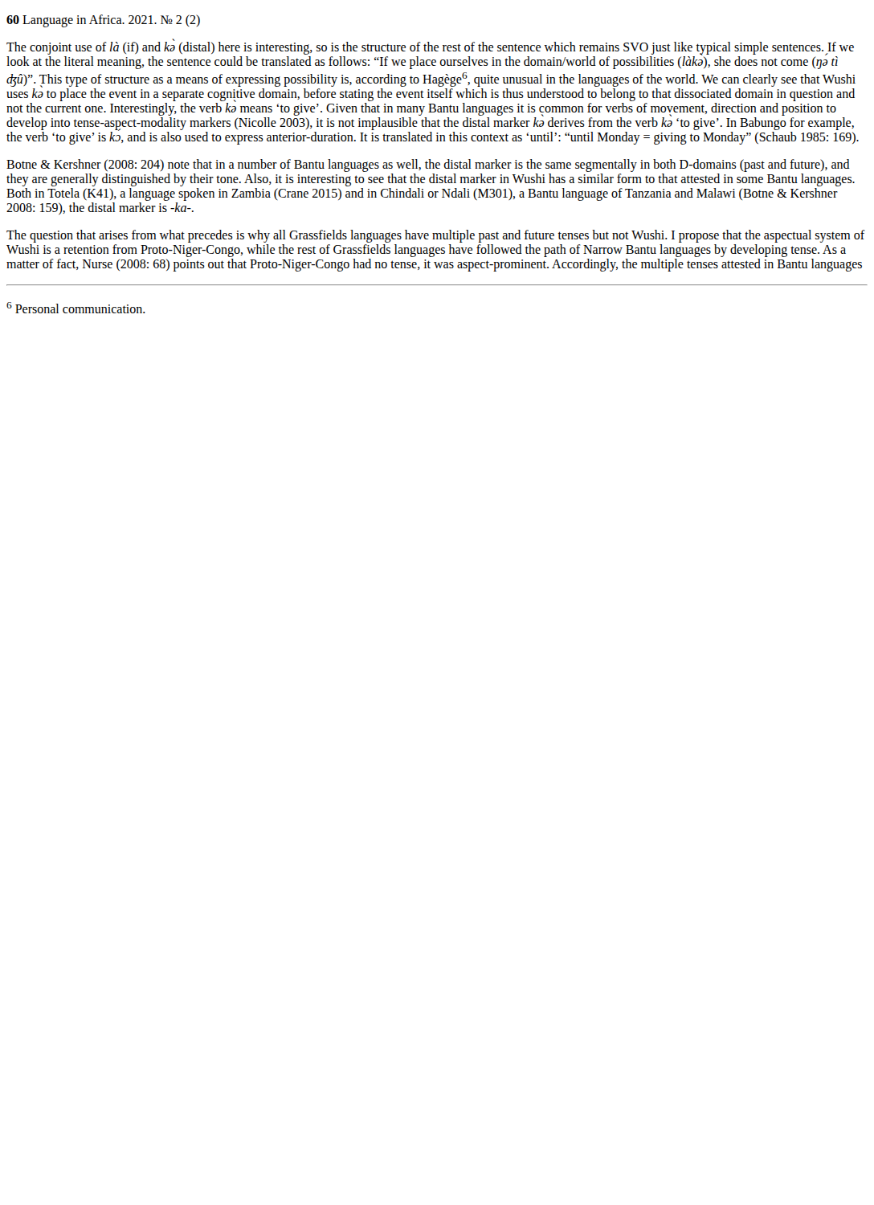60 Language in Africa. 2021. № 2 (2)
The conjoint use of là (if) and kə̀ (distal) here is interesting, so is the structure of the rest of the sentence which remains SVO just like typical simple sentences. If we look at the literal meaning, the sentence could be translated as follows: “If we place ourselves in the domain/world of possibilities (làkə̀), she does not come (ŋə́ tì ʤû)”. This type of structure as a means of expressing possibility is, according to Hagège6, quite unusual in the languages of the world. We can clearly see that Wushi uses kə̀ to place the event in a separate cognitive domain, before stating the event itself which is thus understood to belong to that dissociated domain in question and not the current one. Interestingly, the verb kə̀ means ‘to give’. Given that in many Bantu languages it is common for verbs of movement, direction and position to develop into tense-aspect-modality markers (Nicolle 2003), it is not implausible that the distal marker kə̀ derives from the verb kə̀ ‘to give’. In Babungo for example, the verb ‘to give’ is kɔ́, and is also used to express anterior-duration. It is translated in this context as ‘until’: “until Monday = giving to Monday” (Schaub 1985: 169).
Botne & Kershner (2008: 204) note that in a number of Bantu languages as well, the distal marker is the same segmentally in both D-domains (past and future), and they are generally distinguished by their tone. Also, it is interesting to see that the distal marker in Wushi has a similar form to that attested in some Bantu languages. Both in Totela (K41), a language spoken in Zambia (Crane 2015) and in Chindali or Ndali (M301), a Bantu language of Tanzania and Malawi (Botne & Kershner 2008: 159), the distal marker is -ka-.
The question that arises from what precedes is why all Grassfields languages have multiple past and future tenses but not Wushi. I propose that the aspectual system of Wushi is a retention from Proto-Niger-Congo, while the rest of Grassfields languages have followed the path of Narrow Bantu languages by developing tense. As a matter of fact, Nurse (2008: 68) points out that Proto-Niger-Congo had no tense, it was aspect-prominent. Accordingly, the multiple tenses attested in Bantu languages
6 Personal communication.